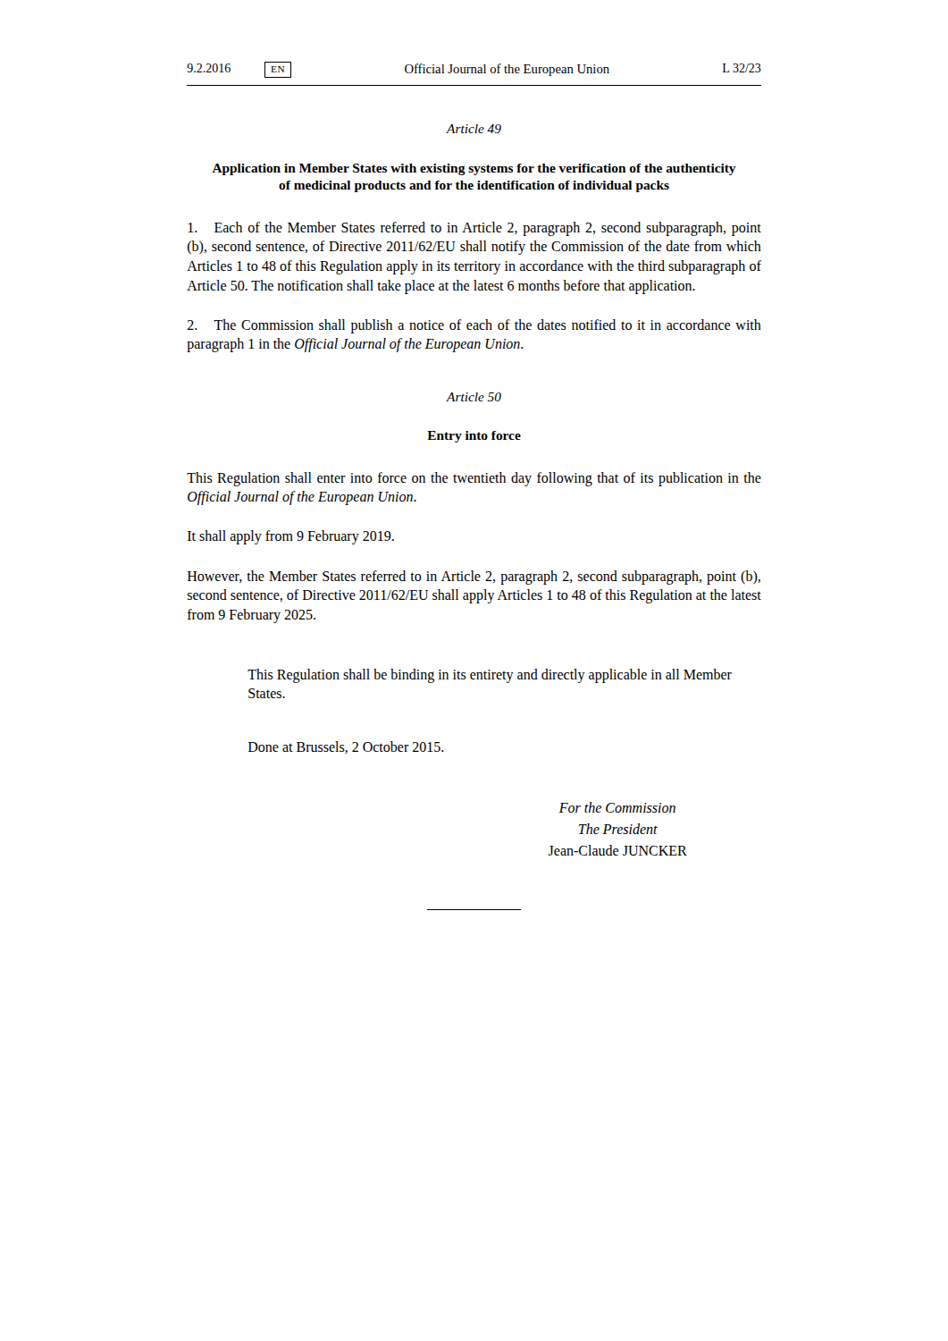9.2.2016 EN Official Journal of the European Union L 32/23
Article 49
Application in Member States with existing systems for the verification of the authenticity of medicinal products and for the identification of individual packs
1. Each of the Member States referred to in Article 2, paragraph 2, second subparagraph, point (b), second sentence, of Directive 2011/62/EU shall notify the Commission of the date from which Articles 1 to 48 of this Regulation apply in its territory in accordance with the third subparagraph of Article 50. The notification shall take place at the latest 6 months before that application.
2. The Commission shall publish a notice of each of the dates notified to it in accordance with paragraph 1 in the Official Journal of the European Union.
Article 50
Entry into force
This Regulation shall enter into force on the twentieth day following that of its publication in the Official Journal of the European Union.
It shall apply from 9 February 2019.
However, the Member States referred to in Article 2, paragraph 2, second subparagraph, point (b), second sentence, of Directive 2011/62/EU shall apply Articles 1 to 48 of this Regulation at the latest from 9 February 2025.
This Regulation shall be binding in its entirety and directly applicable in all Member States.
Done at Brussels, 2 October 2015.
For the Commission
The President
Jean-Claude JUNCKER